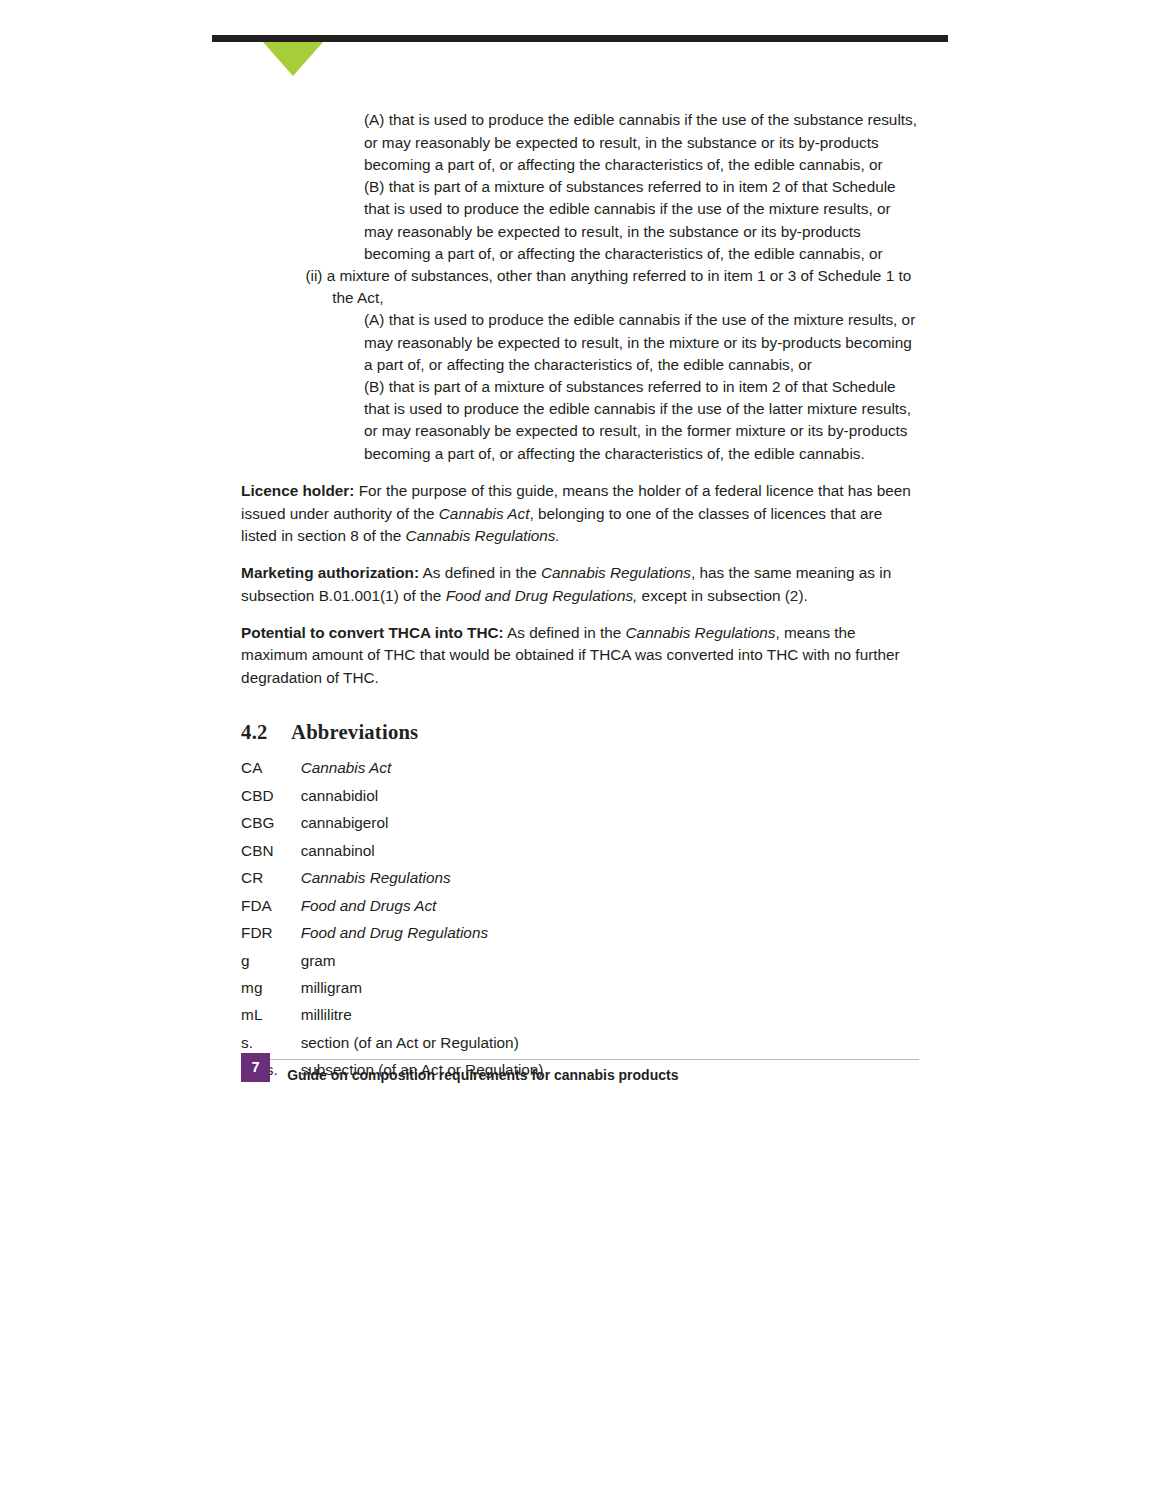(A) that is used to produce the edible cannabis if the use of the substance results, or may reasonably be expected to result, in the substance or its by-products becoming a part of, or affecting the characteristics of, the edible cannabis, or
(B) that is part of a mixture of substances referred to in item 2 of that Schedule that is used to produce the edible cannabis if the use of the mixture results, or may reasonably be expected to result, in the substance or its by-products becoming a part of, or affecting the characteristics of, the edible cannabis, or
(ii) a mixture of substances, other than anything referred to in item 1 or 3 of Schedule 1 to the Act,
(A) that is used to produce the edible cannabis if the use of the mixture results, or may reasonably be expected to result, in the mixture or its by-products becoming a part of, or affecting the characteristics of, the edible cannabis, or
(B) that is part of a mixture of substances referred to in item 2 of that Schedule that is used to produce the edible cannabis if the use of the latter mixture results, or may reasonably be expected to result, in the former mixture or its by-products becoming a part of, or affecting the characteristics of, the edible cannabis.
Licence holder: For the purpose of this guide, means the holder of a federal licence that has been issued under authority of the Cannabis Act, belonging to one of the classes of licences that are listed in section 8 of the Cannabis Regulations.
Marketing authorization: As defined in the Cannabis Regulations, has the same meaning as in subsection B.01.001(1) of the Food and Drug Regulations, except in subsection (2).
Potential to convert THCA into THC: As defined in the Cannabis Regulations, means the maximum amount of THC that would be obtained if THCA was converted into THC with no further degradation of THC.
4.2 Abbreviations
| CA | Cannabis Act |
| CBD | cannabidiol |
| CBG | cannabigerol |
| CBN | cannabinol |
| CR | Cannabis Regulations |
| FDA | Food and Drugs Act |
| FDR | Food and Drug Regulations |
| g | gram |
| mg | milligram |
| mL | millilitre |
| s. | section (of an Act or Regulation) |
| subs. | subsection (of an Act or Regulation) |
7
Guide on composition requirements for cannabis products